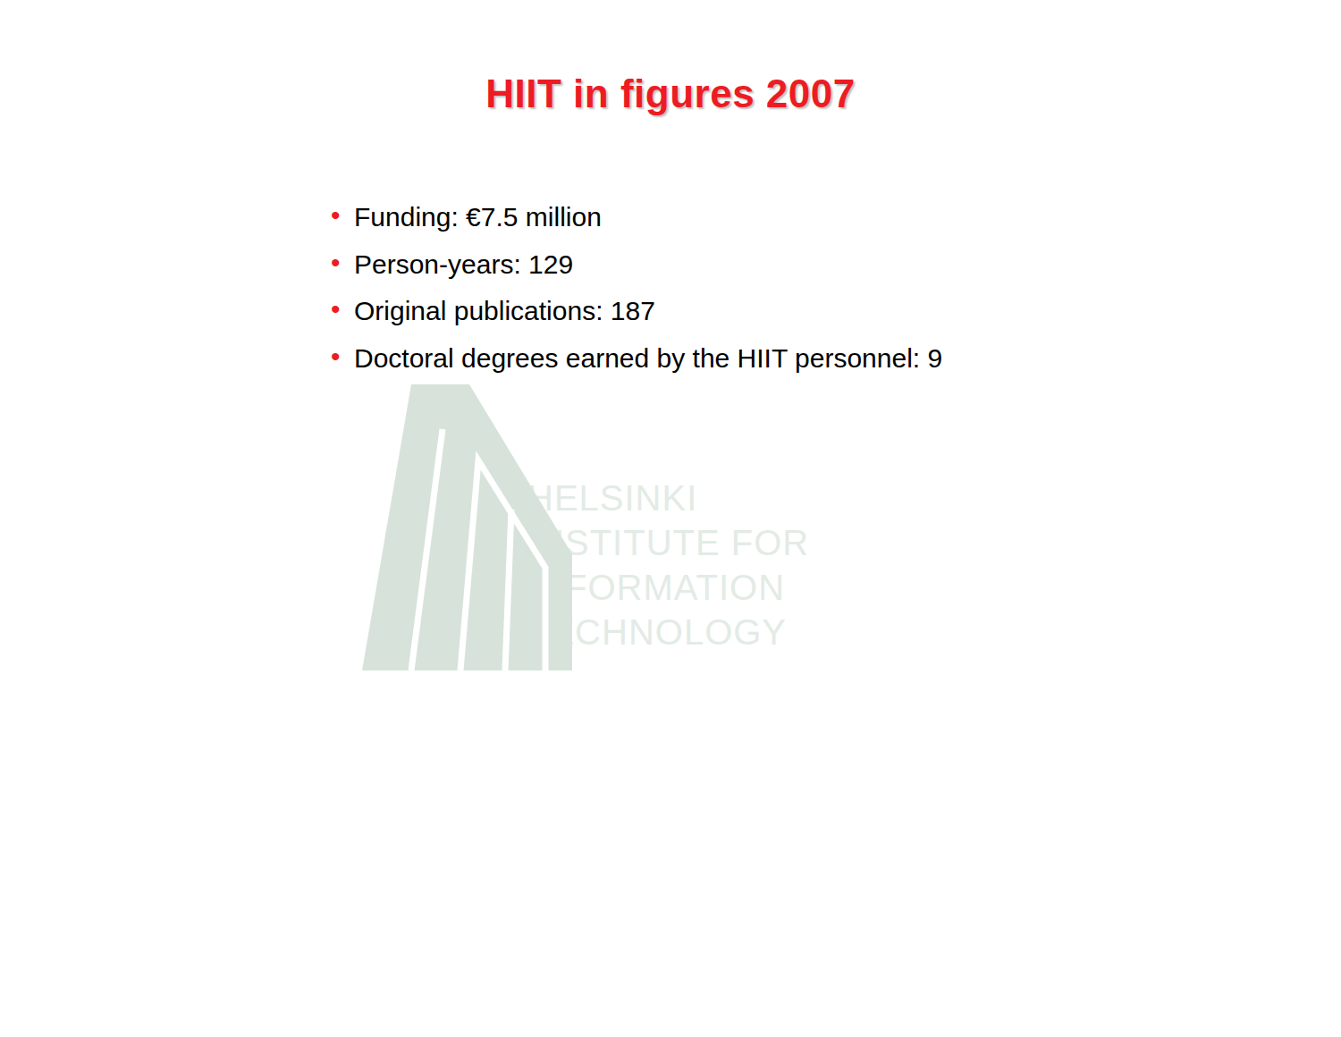HIIT in figures 2007
Funding: €7.5 million
Person-years: 129
Original publications: 187
Doctoral degrees earned by the HIIT personnel: 9
HELSINKI
INSTITUTE FOR
INFORMATION
TECHNOLOGY